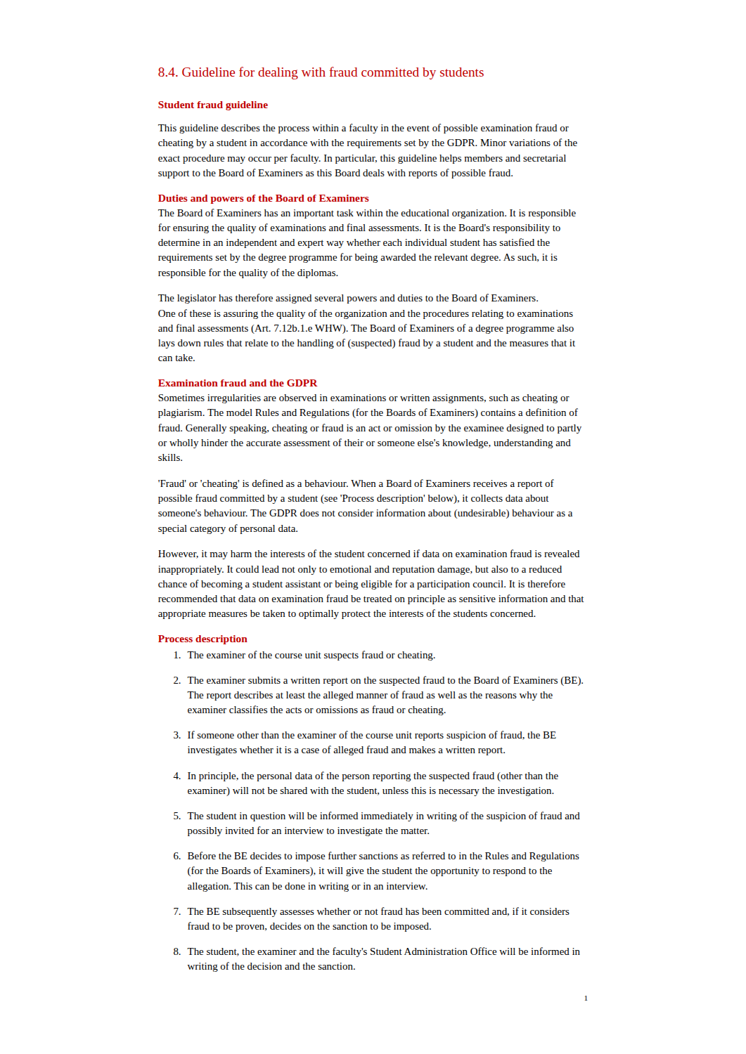8.4. Guideline for dealing with fraud committed by students
Student fraud guideline
This guideline describes the process within a faculty in the event of possible examination fraud or cheating by a student in accordance with the requirements set by the GDPR. Minor variations of the exact procedure may occur per faculty. In particular, this guideline helps members and secretarial support to the Board of Examiners as this Board deals with reports of possible fraud.
Duties and powers of the Board of Examiners
The Board of Examiners has an important task within the educational organization. It is responsible for ensuring the quality of examinations and final assessments. It is the Board's responsibility to determine in an independent and expert way whether each individual student has satisfied the requirements set by the degree programme for being awarded the relevant degree. As such, it is responsible for the quality of the diplomas.
The legislator has therefore assigned several powers and duties to the Board of Examiners.
One of these is assuring the quality of the organization and the procedures relating to examinations and final assessments (Art. 7.12b.1.e WHW). The Board of Examiners of a degree programme also lays down rules that relate to the handling of (suspected) fraud by a student and the measures that it can take.
Examination fraud and the GDPR
Sometimes irregularities are observed in examinations or written assignments, such as cheating or plagiarism. The model Rules and Regulations (for the Boards of Examiners) contains a definition of fraud. Generally speaking, cheating or fraud is an act or omission by the examinee designed to partly or wholly hinder the accurate assessment of their or someone else's knowledge, understanding and skills.
'Fraud' or 'cheating' is defined as a behaviour. When a Board of Examiners receives a report of possible fraud committed by a student (see 'Process description' below), it collects data about someone's behaviour. The GDPR does not consider information about (undesirable) behaviour as a special category of personal data.
However, it may harm the interests of the student concerned if data on examination fraud is revealed inappropriately. It could lead not only to emotional and reputation damage, but also to a reduced chance of becoming a student assistant or being eligible for a participation council. It is therefore recommended that data on examination fraud be treated on principle as sensitive information and that appropriate measures be taken to optimally protect the interests of the students concerned.
Process description
The examiner of the course unit suspects fraud or cheating.
The examiner submits a written report on the suspected fraud to the Board of Examiners (BE). The report describes at least the alleged manner of fraud as well as the reasons why the examiner classifies the acts or omissions as fraud or cheating.
If someone other than the examiner of the course unit reports suspicion of fraud, the BE investigates whether it is a case of alleged fraud and makes a written report.
In principle, the personal data of the person reporting the suspected fraud (other than the examiner) will not be shared with the student, unless this is necessary the investigation.
The student in question will be informed immediately in writing of the suspicion of fraud and possibly invited for an interview to investigate the matter.
Before the BE decides to impose further sanctions as referred to in the Rules and Regulations (for the Boards of Examiners), it will give the student the opportunity to respond to the allegation. This can be done in writing or in an interview.
The BE subsequently assesses whether or not fraud has been committed and, if it considers fraud to be proven, decides on the sanction to be imposed.
The student, the examiner and the faculty's Student Administration Office will be informed in writing of the decision and the sanction.
1